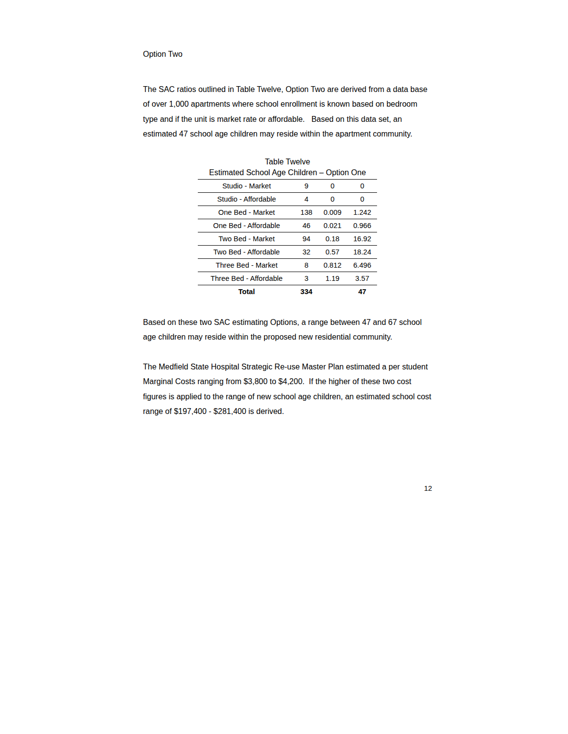Option Two
The SAC ratios outlined in Table Twelve, Option Two are derived from a data base of over 1,000 apartments where school enrollment is known based on bedroom type and if the unit is market rate or affordable. Based on this data set, an estimated 47 school age children may reside within the apartment community.
Table Twelve
Estimated School Age Children – Option One
| Studio - Market | 9 | 0 | 0 |
| Studio - Affordable | 4 | 0 | 0 |
| One Bed - Market | 138 | 0.009 | 1.242 |
| One Bed - Affordable | 46 | 0.021 | 0.966 |
| Two Bed - Market | 94 | 0.18 | 16.92 |
| Two Bed - Affordable | 32 | 0.57 | 18.24 |
| Three Bed - Market | 8 | 0.812 | 6.496 |
| Three Bed - Affordable | 3 | 1.19 | 3.57 |
| Total | 334 | | 47 |
Based on these two SAC estimating Options, a range between 47 and 67 school age children may reside within the proposed new residential community.
The Medfield State Hospital Strategic Re-use Master Plan estimated a per student Marginal Costs ranging from $3,800 to $4,200. If the higher of these two cost figures is applied to the range of new school age children, an estimated school cost range of $197,400 - $281,400 is derived.
12